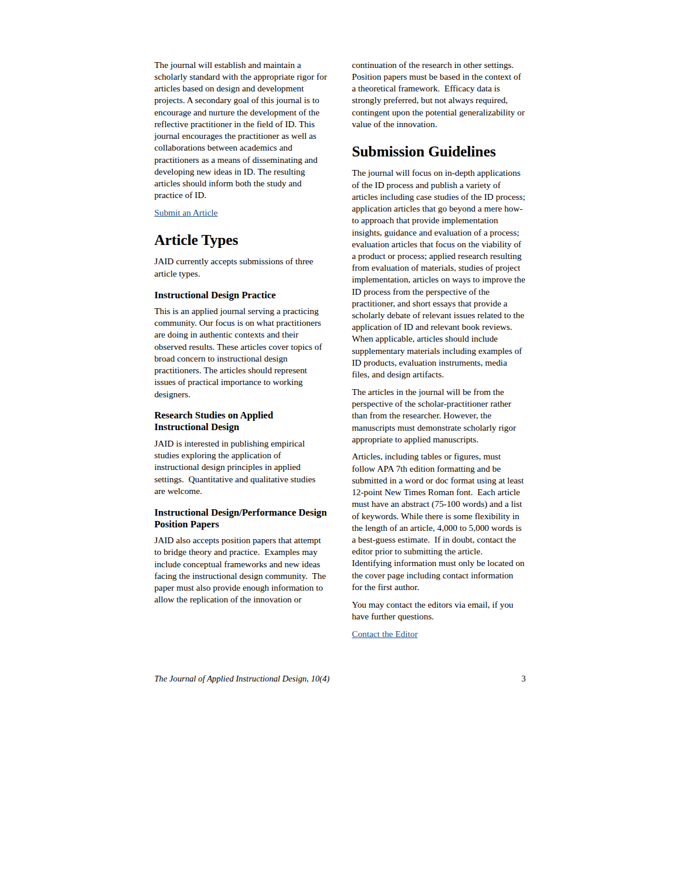The journal will establish and maintain a scholarly standard with the appropriate rigor for articles based on design and development projects. A secondary goal of this journal is to encourage and nurture the development of the reflective practitioner in the field of ID. This journal encourages the practitioner as well as collaborations between academics and practitioners as a means of disseminating and developing new ideas in ID. The resulting articles should inform both the study and practice of ID.
Submit an Article
Article Types
JAID currently accepts submissions of three article types.
Instructional Design Practice
This is an applied journal serving a practicing community. Our focus is on what practitioners are doing in authentic contexts and their observed results. These articles cover topics of broad concern to instructional design practitioners. The articles should represent issues of practical importance to working designers.
Research Studies on Applied Instructional Design
JAID is interested in publishing empirical studies exploring the application of instructional design principles in applied settings. Quantitative and qualitative studies are welcome.
Instructional Design/Performance Design Position Papers
JAID also accepts position papers that attempt to bridge theory and practice. Examples may include conceptual frameworks and new ideas facing the instructional design community. The paper must also provide enough information to allow the replication of the innovation or
continuation of the research in other settings. Position papers must be based in the context of a theoretical framework. Efficacy data is strongly preferred, but not always required, contingent upon the potential generalizability or value of the innovation.
Submission Guidelines
The journal will focus on in-depth applications of the ID process and publish a variety of articles including case studies of the ID process; application articles that go beyond a mere how-to approach that provide implementation insights, guidance and evaluation of a process; evaluation articles that focus on the viability of a product or process; applied research resulting from evaluation of materials, studies of project implementation, articles on ways to improve the ID process from the perspective of the practitioner, and short essays that provide a scholarly debate of relevant issues related to the application of ID and relevant book reviews. When applicable, articles should include supplementary materials including examples of ID products, evaluation instruments, media files, and design artifacts.
The articles in the journal will be from the perspective of the scholar-practitioner rather than from the researcher. However, the manuscripts must demonstrate scholarly rigor appropriate to applied manuscripts.
Articles, including tables or figures, must follow APA 7th edition formatting and be submitted in a word or doc format using at least 12-point New Times Roman font. Each article must have an abstract (75-100 words) and a list of keywords. While there is some flexibility in the length of an article, 4,000 to 5,000 words is a best-guess estimate. If in doubt, contact the editor prior to submitting the article. Identifying information must only be located on the cover page including contact information for the first author.
You may contact the editors via email, if you have further questions.
Contact the Editor
The Journal of Applied Instructional Design, 10(4) 3